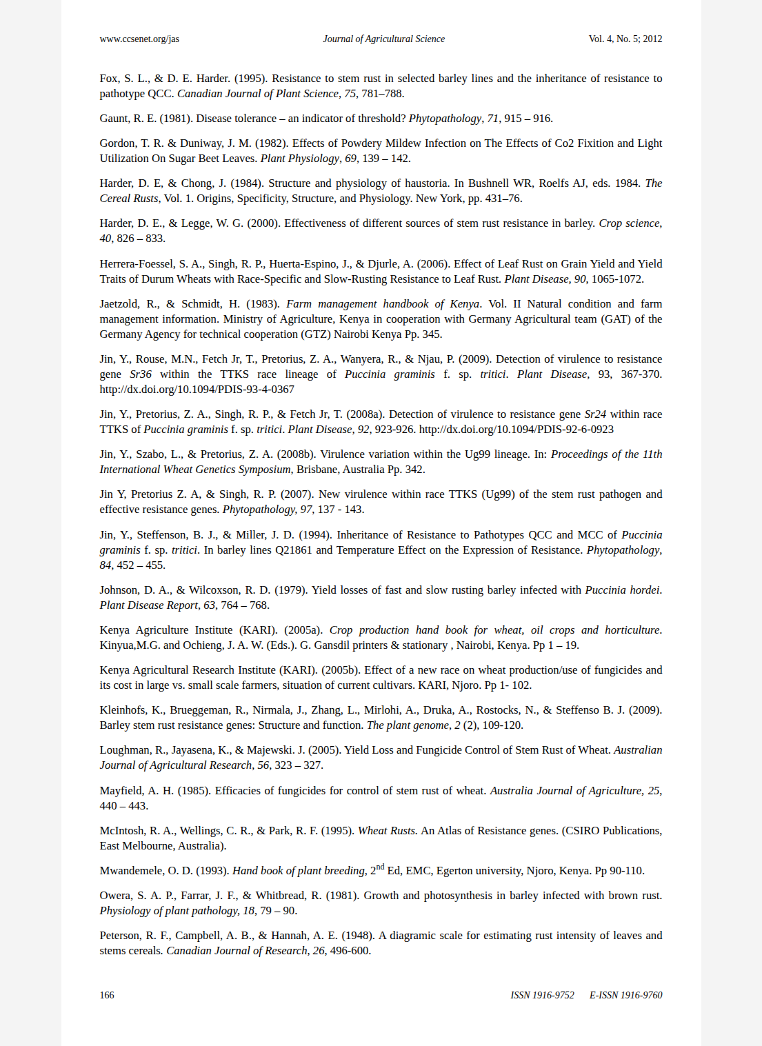www.ccsenet.org/jas
Journal of Agricultural Science
Vol. 4, No. 5; 2012
Fox, S. L., & D. E. Harder. (1995). Resistance to stem rust in selected barley lines and the inheritance of resistance to pathotype QCC. Canadian Journal of Plant Science, 75, 781–788.
Gaunt, R. E. (1981). Disease tolerance – an indicator of threshold? Phytopathology, 71, 915 – 916.
Gordon, T. R. & Duniway, J. M. (1982). Effects of Powdery Mildew Infection on The Effects of Co2 Fixition and Light Utilization On Sugar Beet Leaves. Plant Physiology, 69, 139 – 142.
Harder, D. E, & Chong, J. (1984). Structure and physiology of haustoria. In Bushnell WR, Roelfs AJ, eds. 1984. The Cereal Rusts, Vol. 1. Origins, Specificity, Structure, and Physiology. New York, pp. 431–76.
Harder, D. E., & Legge, W. G. (2000). Effectiveness of different sources of stem rust resistance in barley. Crop science, 40, 826 – 833.
Herrera-Foessel, S. A., Singh, R. P., Huerta-Espino, J., & Djurle, A. (2006). Effect of Leaf Rust on Grain Yield and Yield Traits of Durum Wheats with Race-Specific and Slow-Rusting Resistance to Leaf Rust. Plant Disease, 90, 1065-1072.
Jaetzold, R., & Schmidt, H. (1983). Farm management handbook of Kenya. Vol. II Natural condition and farm management information. Ministry of Agriculture, Kenya in cooperation with Germany Agricultural team (GAT) of the Germany Agency for technical cooperation (GTZ) Nairobi Kenya Pp. 345.
Jin, Y., Rouse, M.N., Fetch Jr, T., Pretorius, Z. A., Wanyera, R., & Njau, P. (2009). Detection of virulence to resistance gene Sr36 within the TTKS race lineage of Puccinia graminis f. sp. tritici. Plant Disease, 93, 367-370. http://dx.doi.org/10.1094/PDIS-93-4-0367
Jin, Y., Pretorius, Z. A., Singh, R. P., & Fetch Jr, T. (2008a). Detection of virulence to resistance gene Sr24 within race TTKS of Puccinia graminis f. sp. tritici. Plant Disease, 92, 923-926. http://dx.doi.org/10.1094/PDIS-92-6-0923
Jin, Y., Szabo, L., & Pretorius, Z. A. (2008b). Virulence variation within the Ug99 lineage. In: Proceedings of the 11th International Wheat Genetics Symposium, Brisbane, Australia Pp. 342.
Jin Y, Pretorius Z. A, & Singh, R. P. (2007). New virulence within race TTKS (Ug99) of the stem rust pathogen and effective resistance genes. Phytopathology, 97, 137 - 143.
Jin, Y., Steffenson, B. J., & Miller, J. D. (1994). Inheritance of Resistance to Pathotypes QCC and MCC of Puccinia graminis f. sp. tritici. In barley lines Q21861 and Temperature Effect on the Expression of Resistance. Phytopathology, 84, 452 – 455.
Johnson, D. A., & Wilcoxson, R. D. (1979). Yield losses of fast and slow rusting barley infected with Puccinia hordei. Plant Disease Report, 63, 764 – 768.
Kenya Agriculture Institute (KARI). (2005a). Crop production hand book for wheat, oil crops and horticulture. Kinyua,M.G. and Ochieng, J. A. W. (Eds.). G. Gansdil printers & stationary , Nairobi, Kenya. Pp 1 – 19.
Kenya Agricultural Research Institute (KARI). (2005b). Effect of a new race on wheat production/use of fungicides and its cost in large vs. small scale farmers, situation of current cultivars. KARI, Njoro. Pp 1- 102.
Kleinhofs, K., Brueggeman, R., Nirmala, J., Zhang, L., Mirlohi, A., Druka, A., Rostocks, N., & Steffenso B. J. (2009). Barley stem rust resistance genes: Structure and function. The plant genome, 2 (2), 109-120.
Loughman, R., Jayasena, K., & Majewski. J. (2005). Yield Loss and Fungicide Control of Stem Rust of Wheat. Australian Journal of Agricultural Research, 56, 323 – 327.
Mayfield, A. H. (1985). Efficacies of fungicides for control of stem rust of wheat. Australia Journal of Agriculture, 25, 440 – 443.
McIntosh, R. A., Wellings, C. R., & Park, R. F. (1995). Wheat Rusts. An Atlas of Resistance genes. (CSIRO Publications, East Melbourne, Australia).
Mwandemele, O. D. (1993). Hand book of plant breeding, 2nd Ed, EMC, Egerton university, Njoro, Kenya. Pp 90-110.
Owera, S. A. P., Farrar, J. F., & Whitbread, R. (1981). Growth and photosynthesis in barley infected with brown rust. Physiology of plant pathology, 18, 79 – 90.
Peterson, R. F., Campbell, A. B., & Hannah, A. E. (1948). A diagramic scale for estimating rust intensity of leaves and stems cereals. Canadian Journal of Research, 26, 496-600.
166
ISSN 1916-9752E-ISSN 1916-9760